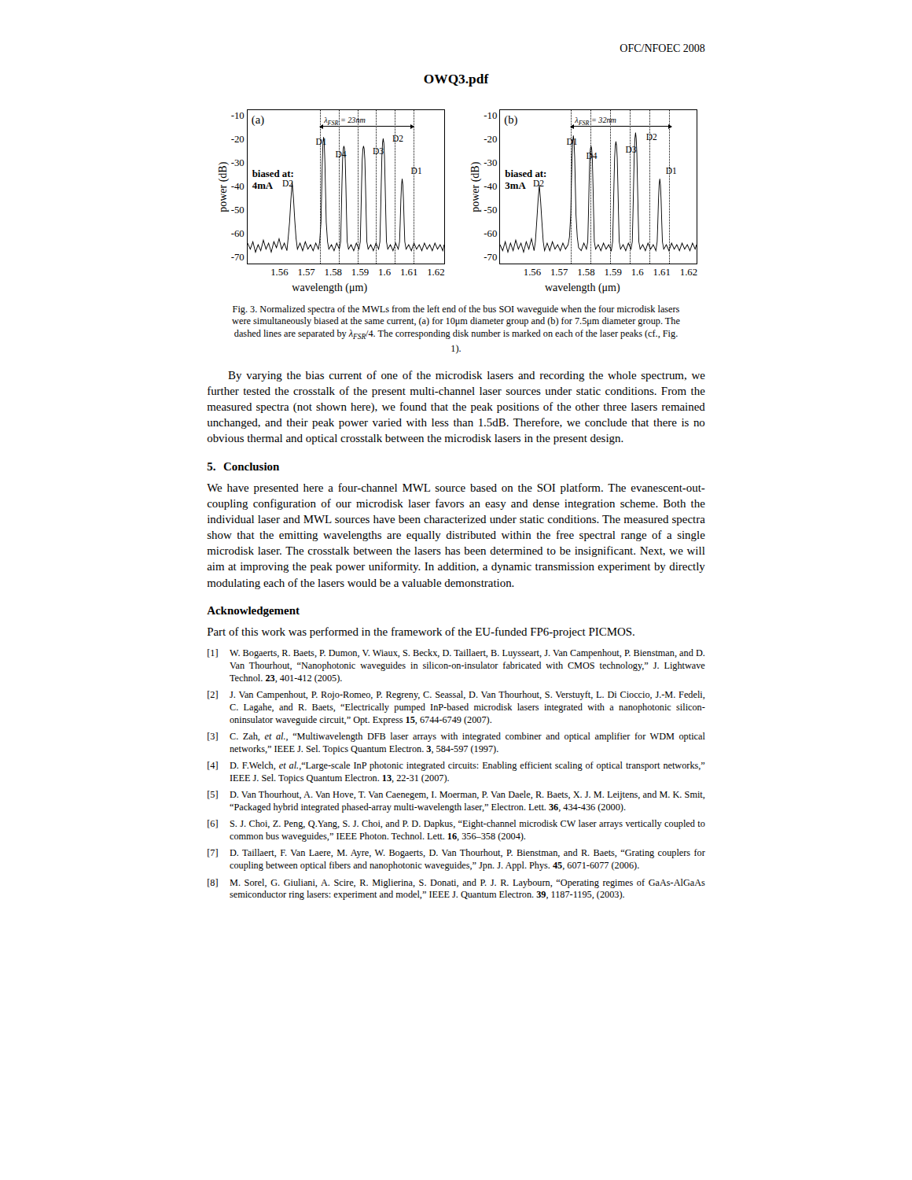OFC/NFOEC 2008
OWQ3.pdf
power (dB)
-10-20-30-40-50-60-70
(a) biased at:
4mA λFSR = 23nm D2 D1 D4 D3 D2 D1
1.561.571.581.591.61.611.62
wavelength (μm)
power (dB)
-10-20-30-40-50-60-70
(b) biased at:
3mA λFSR = 32nm D2 D1 D4 D3 D2 D1
1.561.571.581.591.61.611.62
wavelength (μm)
Fig. 3. Normalized spectra of the MWLs from the left end of the bus SOI waveguide when the four microdisk lasers were simultaneously biased at the same current, (a) for 10μm diameter group and (b) for 7.5μm diameter group. The dashed lines are separated by λFSR/4. The corresponding disk number is marked on each of the laser peaks (cf., Fig. 1).
By varying the bias current of one of the microdisk lasers and recording the whole spectrum, we further tested the crosstalk of the present multi-channel laser sources under static conditions. From the measured spectra (not shown here), we found that the peak positions of the other three lasers remained unchanged, and their peak power varied with less than 1.5dB. Therefore, we conclude that there is no obvious thermal and optical crosstalk between the microdisk lasers in the present design.
5. Conclusion
We have presented here a four-channel MWL source based on the SOI platform. The evanescent-out-coupling configuration of our microdisk laser favors an easy and dense integration scheme. Both the individual laser and MWL sources have been characterized under static conditions. The measured spectra show that the emitting wavelengths are equally distributed within the free spectral range of a single microdisk laser. The crosstalk between the lasers has been determined to be insignificant. Next, we will aim at improving the peak power uniformity. In addition, a dynamic transmission experiment by directly modulating each of the lasers would be a valuable demonstration.
Acknowledgement
Part of this work was performed in the framework of the EU-funded FP6-project PICMOS.
[1] W. Bogaerts, R. Baets, P. Dumon, V. Wiaux, S. Beckx, D. Taillaert, B. Luysseart, J. Van Campenhout, P. Bienstman, and D. Van Thourhout, “Nanophotonic waveguides in silicon-on-insulator fabricated with CMOS technology,” J. Lightwave Technol. 23, 401-412 (2005).
[2] J. Van Campenhout, P. Rojo-Romeo, P. Regreny, C. Seassal, D. Van Thourhout, S. Verstuyft, L. Di Cioccio, J.-M. Fedeli, C. Lagahe, and R. Baets, “Electrically pumped InP-based microdisk lasers integrated with a nanophotonic silicon-oninsulator waveguide circuit,” Opt. Express 15, 6744-6749 (2007).
[3] C. Zah, et al., “Multiwavelength DFB laser arrays with integrated combiner and optical amplifier for WDM optical networks,” IEEE J. Sel. Topics Quantum Electron. 3, 584-597 (1997).
[4] D. F.Welch, et al.,“Large-scale InP photonic integrated circuits: Enabling efficient scaling of optical transport networks,” IEEE J. Sel. Topics Quantum Electron. 13, 22-31 (2007).
[5] D. Van Thourhout, A. Van Hove, T. Van Caenegem, I. Moerman, P. Van Daele, R. Baets, X. J. M. Leijtens, and M. K. Smit, “Packaged hybrid integrated phased-array multi-wavelength laser,” Electron. Lett. 36, 434-436 (2000).
[6] S. J. Choi, Z. Peng, Q.Yang, S. J. Choi, and P. D. Dapkus, “Eight-channel microdisk CW laser arrays vertically coupled to common bus waveguides,” IEEE Photon. Technol. Lett. 16, 356–358 (2004).
[7] D. Taillaert, F. Van Laere, M. Ayre, W. Bogaerts, D. Van Thourhout, P. Bienstman, and R. Baets, “Grating couplers for coupling between optical fibers and nanophotonic waveguides,” Jpn. J. Appl. Phys. 45, 6071-6077 (2006).
[8] M. Sorel, G. Giuliani, A. Scire, R. Miglierina, S. Donati, and P. J. R. Laybourn, “Operating regimes of GaAs-AlGaAs semiconductor ring lasers: experiment and model,” IEEE J. Quantum Electron. 39, 1187-1195, (2003).